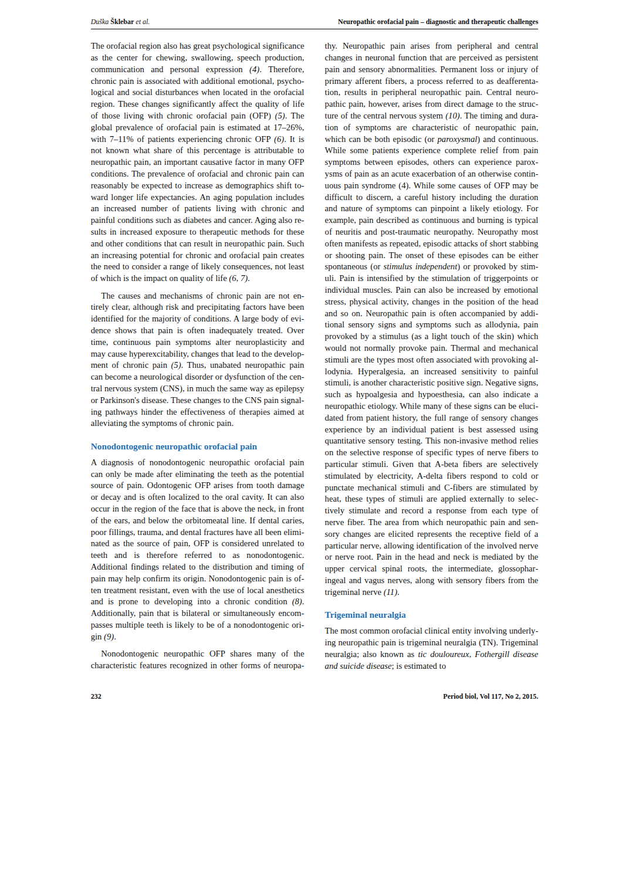Duška Šklebar et al.
Neuropathic orofacial pain – diagnostic and therapeutic challenges
The orofacial region also has great psychological significance as the center for chewing, swallowing, speech production, communication and personal expression (4). Therefore, chronic pain is associated with additional emotional, psychological and social disturbances when located in the orofacial region. These changes significantly affect the quality of life of those living with chronic orofacial pain (OFP) (5). The global prevalence of orofacial pain is estimated at 17–26%, with 7–11% of patients experiencing chronic OFP (6). It is not known what share of this percentage is attributable to neuropathic pain, an important causative factor in many OFP conditions. The prevalence of orofacial and chronic pain can reasonably be expected to increase as demographics shift toward longer life expectancies. An aging population includes an increased number of patients living with chronic and painful conditions such as diabetes and cancer. Aging also results in increased exposure to therapeutic methods for these and other conditions that can result in neuropathic pain. Such an increasing potential for chronic and orofacial pain creates the need to consider a range of likely consequences, not least of which is the impact on quality of life (6, 7).
The causes and mechanisms of chronic pain are not entirely clear, although risk and precipitating factors have been identified for the majority of conditions. A large body of evidence shows that pain is often inadequately treated. Over time, continuous pain symptoms alter neuroplasticity and may cause hyperexcitability, changes that lead to the development of chronic pain (5). Thus, unabated neuropathic pain can become a neurological disorder or dysfunction of the central nervous system (CNS), in much the same way as epilepsy or Parkinson's disease. These changes to the CNS pain signaling pathways hinder the effectiveness of therapies aimed at alleviating the symptoms of chronic pain.
Nonodontogenic neuropathic orofacial pain
A diagnosis of nonodontogenic neuropathic orofacial pain can only be made after eliminating the teeth as the potential source of pain. Odontogenic OFP arises from tooth damage or decay and is often localized to the oral cavity. It can also occur in the region of the face that is above the neck, in front of the ears, and below the orbitomeatal line. If dental caries, poor fillings, trauma, and dental fractures have all been eliminated as the source of pain, OFP is considered unrelated to teeth and is therefore referred to as nonodontogenic. Additional findings related to the distribution and timing of pain may help confirm its origin. Nonodontogenic pain is often treatment resistant, even with the use of local anesthetics and is prone to developing into a chronic condition (8). Additionally, pain that is bilateral or simultaneously encompasses multiple teeth is likely to be of a nonodontogenic origin (9).
Nonodontogenic neuropathic OFP shares many of the characteristic features recognized in other forms of neuropathy. Neuropathic pain arises from peripheral and central changes in neuronal function that are perceived as persistent pain and sensory abnormalities. Permanent loss or injury of primary afferent fibers, a process referred to as deafferentation, results in peripheral neuropathic pain. Central neuropathic pain, however, arises from direct damage to the structure of the central nervous system (10). The timing and duration of symptoms are characteristic of neuropathic pain, which can be both episodic (or paroxysmal) and continuous. While some patients experience complete relief from pain symptoms between episodes, others can experience paroxysms of pain as an acute exacerbation of an otherwise continuous pain syndrome (4). While some causes of OFP may be difficult to discern, a careful history including the duration and nature of symptoms can pinpoint a likely etiology. For example, pain described as continuous and burning is typical of neuritis and post-traumatic neuropathy. Neuropathy most often manifests as repeated, episodic attacks of short stabbing or shooting pain. The onset of these episodes can be either spontaneous (or stimulus independent) or provoked by stimuli. Pain is intensified by the stimulation of triggerpoints or individual muscles. Pain can also be increased by emotional stress, physical activity, changes in the position of the head and so on. Neuropathic pain is often accompanied by additional sensory signs and symptoms such as allodynia, pain provoked by a stimulus (as a light touch of the skin) which would not normally provoke pain. Thermal and mechanical stimuli are the types most often associated with provoking allodynia. Hyperalgesia, an increased sensitivity to painful stimuli, is another characteristic positive sign. Negative signs, such as hypoalgesia and hypoesthesia, can also indicate a neuropathic etiology. While many of these signs can be elucidated from patient history, the full range of sensory changes experience by an individual patient is best assessed using quantitative sensory testing. This non-invasive method relies on the selective response of specific types of nerve fibers to particular stimuli. Given that A-beta fibers are selectively stimulated by electricity, A-delta fibers respond to cold or punctate mechanical stimuli and C-fibers are stimulated by heat, these types of stimuli are applied externally to selectively stimulate and record a response from each type of nerve fiber. The area from which neuropathic pain and sensory changes are elicited represents the receptive field of a particular nerve, allowing identification of the involved nerve or nerve root. Pain in the head and neck is mediated by the upper cervical spinal roots, the intermediate, glossopharingeal and vagus nerves, along with sensory fibers from the trigeminal nerve (11).
Trigeminal neuralgia
The most common orofacial clinical entity involving underlying neuropathic pain is trigeminal neuralgia (TN). Trigeminal neuralgia; also known as tic douloureux, Fothergill disease and suicide disease; is estimated to
232
Period biol, Vol 117, No 2, 2015.